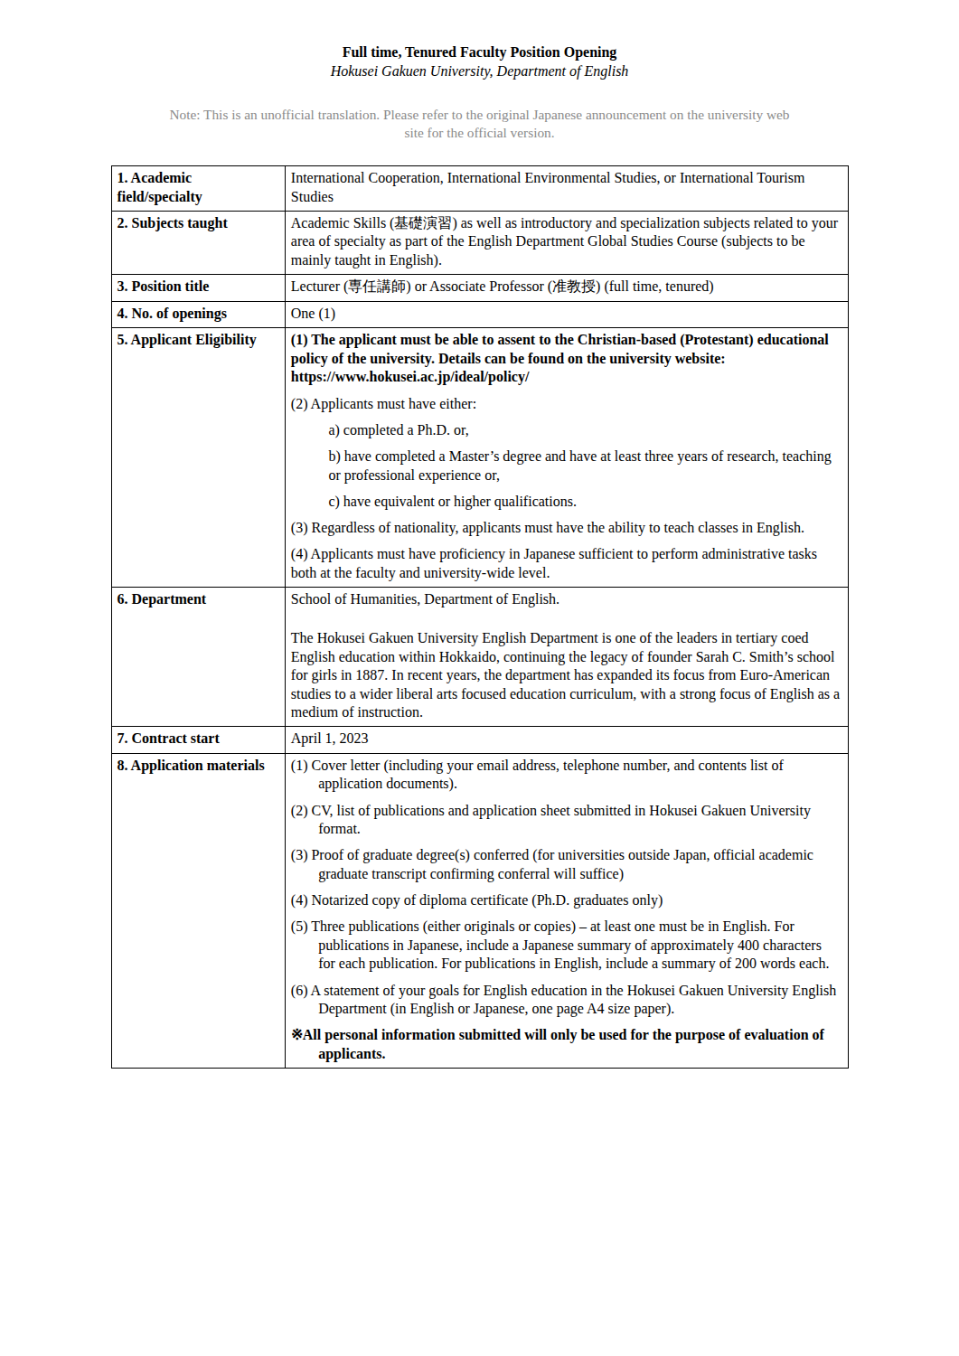Full time, Tenured Faculty Position Opening
Hokusei Gakuen University, Department of English
Note: This is an unofficial translation. Please refer to the original Japanese announcement on the university web site for the official version.
| 1. Academic field/specialty | International Cooperation, International Environmental Studies, or International Tourism Studies |
| 2. Subjects taught | Academic Skills (基礎演習) as well as introductory and specialization subjects related to your area of specialty as part of the English Department Global Studies Course (subjects to be mainly taught in English). |
| 3. Position title | Lecturer (専任講師) or Associate Professor (准教授) (full time, tenured) |
| 4. No. of openings | One (1) |
| 5. Applicant Eligibility | (1) The applicant must be able to assent to the Christian-based (Protestant) educational policy of the university. Details can be found on the university website: https://www.hokusei.ac.jp/ideal/policy/ (2) Applicants must have either: a) completed a Ph.D. or, b) have completed a Master’s degree and have at least three years of research, teaching or professional experience or, c) have equivalent or higher qualifications. (3) Regardless of nationality, applicants must have the ability to teach classes in English. (4) Applicants must have proficiency in Japanese sufficient to perform administrative tasks both at the faculty and university-wide level. |
| 6. Department | School of Humanities, Department of English. The Hokusei Gakuen University English Department is one of the leaders in tertiary coed English education within Hokkaido, continuing the legacy of founder Sarah C. Smith’s school for girls in 1887. In recent years, the department has expanded its focus from Euro-American studies to a wider liberal arts focused education curriculum, with a strong focus of English as a medium of instruction. |
| 7. Contract start | April 1, 2023 |
| 8. Application materials | (1) Cover letter (including your email address, telephone number, and contents list of application documents). (2) CV, list of publications and application sheet submitted in Hokusei Gakuen University format. (3) Proof of graduate degree(s) conferred (for universities outside Japan, official academic graduate transcript confirming conferral will suffice) (4) Notarized copy of diploma certificate (Ph.D. graduates only) (5) Three publications (either originals or copies) – at least one must be in English. For publications in Japanese, include a Japanese summary of approximately 400 characters for each publication. For publications in English, include a summary of 200 words each. (6) A statement of your goals for English education in the Hokusei Gakuen University English Department (in English or Japanese, one page A4 size paper). ※All personal information submitted will only be used for the purpose of evaluation of applicants. |